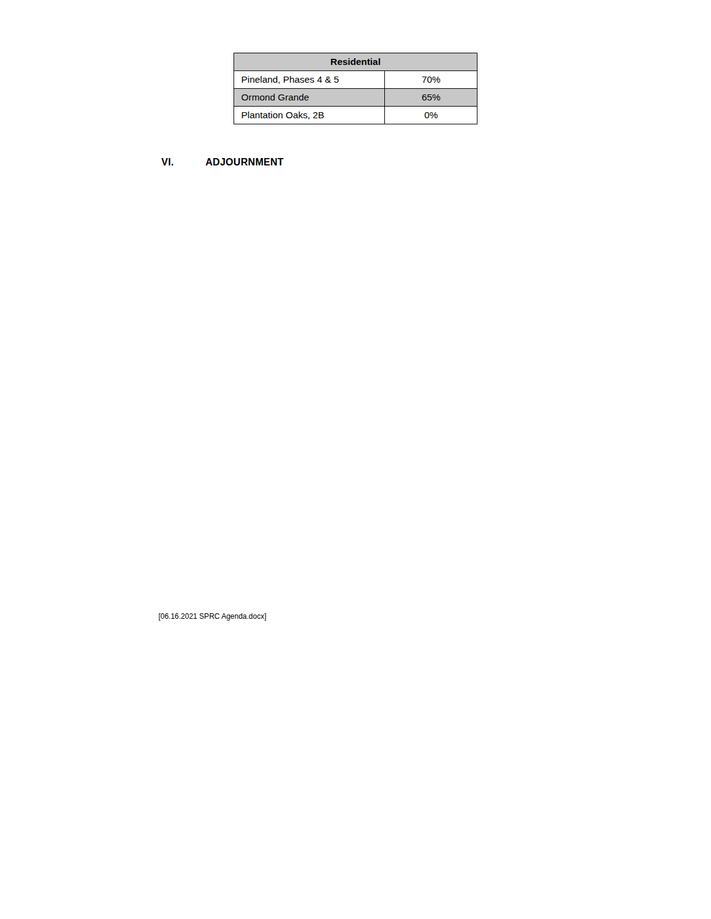| Residential |
| --- |
| Pineland, Phases 4 & 5 | 70% |
| Ormond Grande | 65% |
| Plantation Oaks, 2B | 0% |
VI. ADJOURNMENT
[06.16.2021 SPRC Agenda.docx]